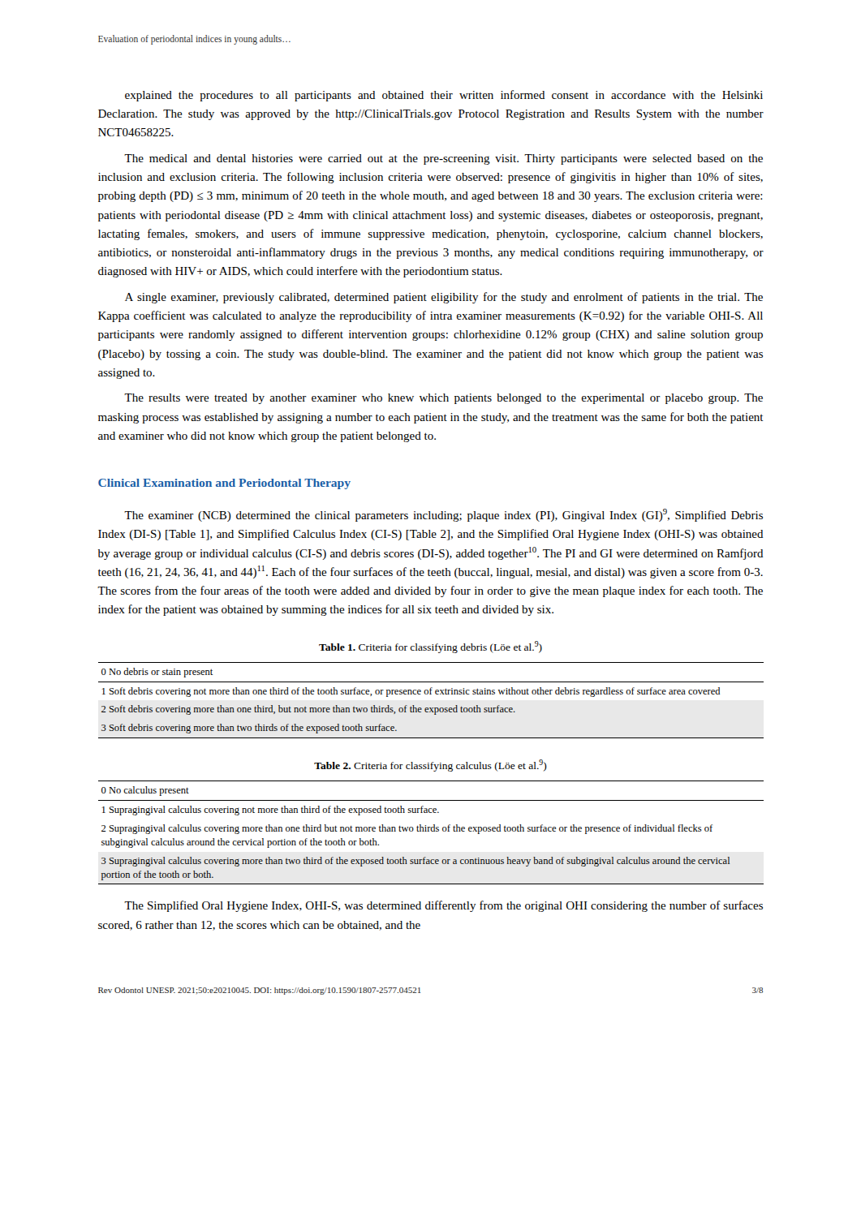Evaluation of periodontal indices in young adults…
explained the procedures to all participants and obtained their written informed consent in accordance with the Helsinki Declaration. The study was approved by the http://ClinicalTrials.gov Protocol Registration and Results System with the number NCT04658225.
The medical and dental histories were carried out at the pre-screening visit. Thirty participants were selected based on the inclusion and exclusion criteria. The following inclusion criteria were observed: presence of gingivitis in higher than 10% of sites, probing depth (PD) ≤ 3 mm, minimum of 20 teeth in the whole mouth, and aged between 18 and 30 years. The exclusion criteria were: patients with periodontal disease (PD ≥ 4mm with clinical attachment loss) and systemic diseases, diabetes or osteoporosis, pregnant, lactating females, smokers, and users of immune suppressive medication, phenytoin, cyclosporine, calcium channel blockers, antibiotics, or nonsteroidal anti-inflammatory drugs in the previous 3 months, any medical conditions requiring immunotherapy, or diagnosed with HIV+ or AIDS, which could interfere with the periodontium status.
A single examiner, previously calibrated, determined patient eligibility for the study and enrolment of patients in the trial. The Kappa coefficient was calculated to analyze the reproducibility of intra examiner measurements (K=0.92) for the variable OHI-S. All participants were randomly assigned to different intervention groups: chlorhexidine 0.12% group (CHX) and saline solution group (Placebo) by tossing a coin. The study was double-blind. The examiner and the patient did not know which group the patient was assigned to.
The results were treated by another examiner who knew which patients belonged to the experimental or placebo group. The masking process was established by assigning a number to each patient in the study, and the treatment was the same for both the patient and examiner who did not know which group the patient belonged to.
Clinical Examination and Periodontal Therapy
The examiner (NCB) determined the clinical parameters including; plaque index (PI), Gingival Index (GI)9, Simplified Debris Index (DI-S) [Table 1], and Simplified Calculus Index (CI-S) [Table 2], and the Simplified Oral Hygiene Index (OHI-S) was obtained by average group or individual calculus (CI-S) and debris scores (DI-S), added together10. The PI and GI were determined on Ramfjord teeth (16, 21, 24, 36, 41, and 44)11. Each of the four surfaces of the teeth (buccal, lingual, mesial, and distal) was given a score from 0-3. The scores from the four areas of the tooth were added and divided by four in order to give the mean plaque index for each tooth. The index for the patient was obtained by summing the indices for all six teeth and divided by six.
Table 1. Criteria for classifying debris (Löe et al.9)
| 0 No debris or stain present |
| 1 Soft debris covering not more than one third of the tooth surface, or presence of extrinsic stains without other debris regardless of surface area covered |
| 2 Soft debris covering more than one third, but not more than two thirds, of the exposed tooth surface. |
| 3 Soft debris covering more than two thirds of the exposed tooth surface. |
Table 2. Criteria for classifying calculus (Löe et al.9)
| 0 No calculus present |
| 1 Supragingival calculus covering not more than third of the exposed tooth surface. |
| 2 Supragingival calculus covering more than one third but not more than two thirds of the exposed tooth surface or the presence of individual flecks of subgingival calculus around the cervical portion of the tooth or both. |
| 3 Supragingival calculus covering more than two third of the exposed tooth surface or a continuous heavy band of subgingival calculus around the cervical portion of the tooth or both. |
The Simplified Oral Hygiene Index, OHI-S, was determined differently from the original OHI considering the number of surfaces scored, 6 rather than 12, the scores which can be obtained, and the
Rev Odontol UNESP. 2021;50:e20210045. DOI: https://doi.org/10.1590/1807-2577.04521 3/8